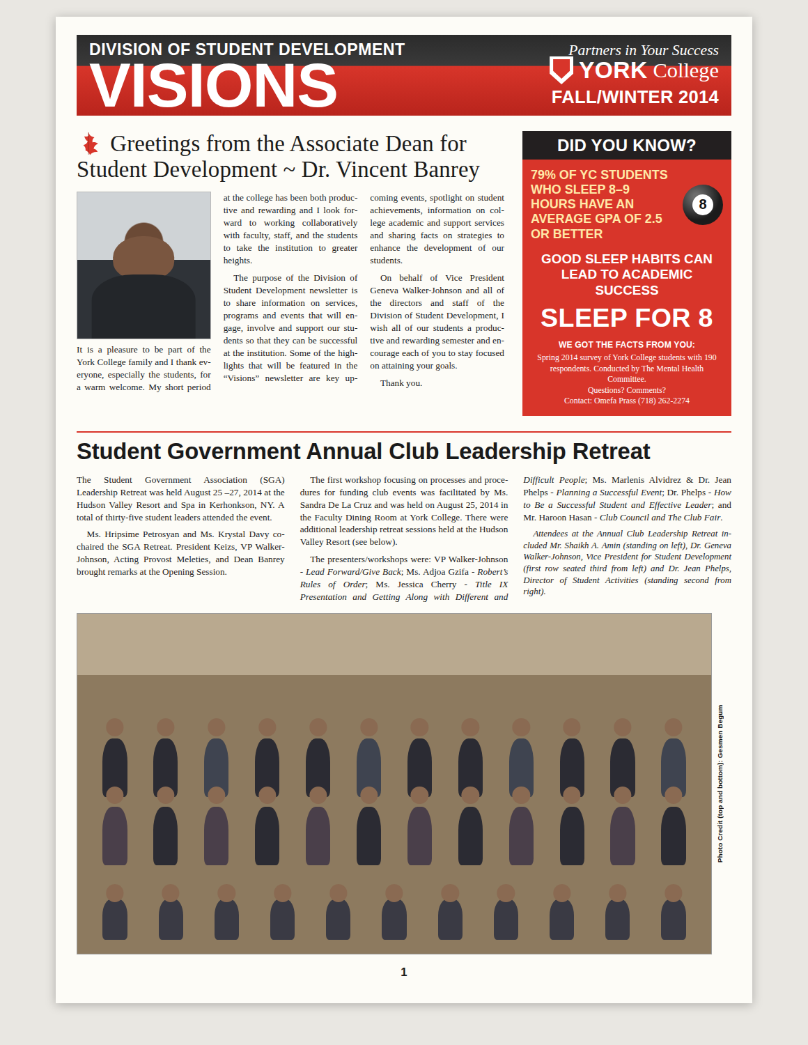Division of Student Development
Partners in Your Success
VISIONS
YORK College
FALL/WINTER 2014
Greetings from the Associate Dean for Student Development ~ Dr. Vincent Banrey
It is a pleasure to be part of the York College family and I thank everyone, especially the students, for a warm welcome. My short period at the college has been both productive and rewarding and I look forward to working collaboratively with faculty, staff, and the students to take the institution to greater heights.
The purpose of the Division of Student Development newsletter is to share information on services, programs and events that will engage, involve and support our students so that they can be successful at the institution. Some of the highlights that will be featured in the “Visions” newsletter are key upcoming events, spotlight on student achievements, information on college academic and support services and sharing facts on strategies to enhance the development of our students.
On behalf of Vice President Geneva Walker-Johnson and all of the directors and staff of the Division of Student Development, I wish all of our students a productive and rewarding semester and encourage each of you to stay focused on attaining your goals.
Thank you.
DID YOU KNOW?
79% of YC students who sleep 8–9 hours have an average GPA of 2.5 or better
8
Good sleep habits can lead to academic success
SLEEP FOR 8
WE GOT THE FACTS FROM YOU: Spring 2014 survey of York College students with 190 respondents. Conducted by The Mental Health Committee.
Questions? Comments?
Contact: Omefa Prass (718) 262-2274
Student Government Annual Club Leadership Retreat
The Student Government Association (SGA) Leadership Retreat was held August 25 –27, 2014 at the Hudson Valley Resort and Spa in Kerhonkson, NY. A total of thirty-five student leaders attended the event.
Ms. Hripsime Petrosyan and Ms. Krystal Davy co-chaired the SGA Retreat. President Keizs, VP Walker-Johnson, Acting Provost Meleties, and Dean Banrey brought remarks at the Opening Session.
The first workshop focusing on processes and procedures for funding club events was facilitated by Ms. Sandra De La Cruz and was held on August 25, 2014 in the Faculty Dining Room at York College. There were additional leadership retreat sessions held at the Hudson Valley Resort (see below).
The presenters/workshops were: VP Walker-Johnson - Lead Forward/Give Back; Ms. Adjoa Gzifa - Robert’s Rules of Order; Ms. Jessica Cherry - Title IX Presentation and Getting Along with Different and Difficult People; Ms. Marlenis Alvidrez & Dr. Jean Phelps - Planning a Successful Event; Dr. Phelps - How to Be a Successful Student and Effective Leader; and Mr. Haroon Hasan - Club Council and The Club Fair.
Attendees at the Annual Club Leadership Retreat included Mr. Shaikh A. Amin (standing on left), Dr. Geneva Walker-Johnson, Vice President for Student Development (first row seated third from left) and Dr. Jean Phelps, Director of Student Activities (standing second from right).
Photo Credit (top and bottom): Gesmen Begum
1